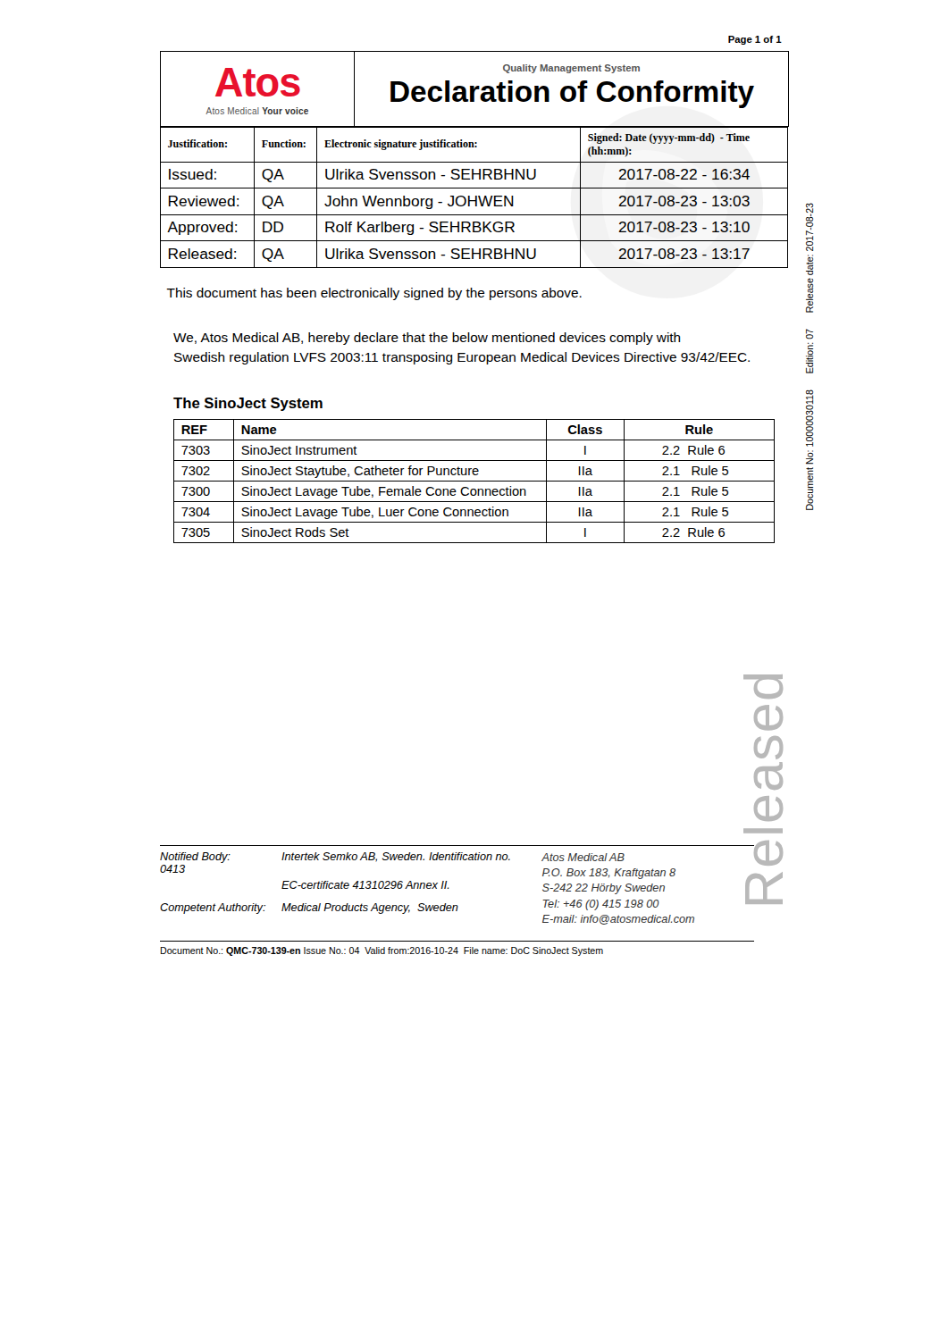Page 1 of 1
Atos
Atos Medical Your voice
Quality Management System
Declaration of Conformity
| Justification: | Function: | Electronic signature justification: | Signed: Date (yyyy-mm-dd) - Time (hh:mm): |
| --- | --- | --- | --- |
| Issued: | QA | Ulrika Svensson - SEHRBHNU | 2017-08-22 - 16:34 |
| Reviewed: | QA | John Wennborg - JOHWEN | 2017-08-23 - 13:03 |
| Approved: | DD | Rolf Karlberg - SEHRBKGR | 2017-08-23 - 13:10 |
| Released: | QA | Ulrika Svensson - SEHRBHNU | 2017-08-23 - 13:17 |
This document has been electronically signed by the persons above.
We, Atos Medical AB, hereby declare that the below mentioned devices comply with
Swedish regulation LVFS 2003:11 transposing European Medical Devices Directive 93/42/EEC.
The SinoJect System
| REF | Name | Class | Rule |
| --- | --- | --- | --- |
| 7303 | SinoJect Instrument | I | 2.2 Rule 6 |
| 7302 | SinoJect Staytube, Catheter for Puncture | IIa | 2.1 Rule 5 |
| 7300 | SinoJect Lavage Tube, Female Cone Connection | IIa | 2.1 Rule 5 |
| 7304 | SinoJect Lavage Tube, Luer Cone Connection | IIa | 2.1 Rule 5 |
| 7305 | SinoJect Rods Set | I | 2.2 Rule 6 |
Document No: 10000030118 Edition: 07 Release date: 2017-08-23
Released
Notified Body: Intertek Semko AB, Sweden. Identification no. 0413
EC-certificate 41310296 Annex II.
Competent Authority: Medical Products Agency, Sweden
Atos Medical AB
P.O. Box 183, Kraftgatan 8
S-242 22 Hörby Sweden
Tel: +46 (0) 415 198 00
E-mail: info@atosmedical.com
Document No.: QMC-730-139-en Issue No.: 04 Valid from:2016-10-24 File name: DoC SinoJect System